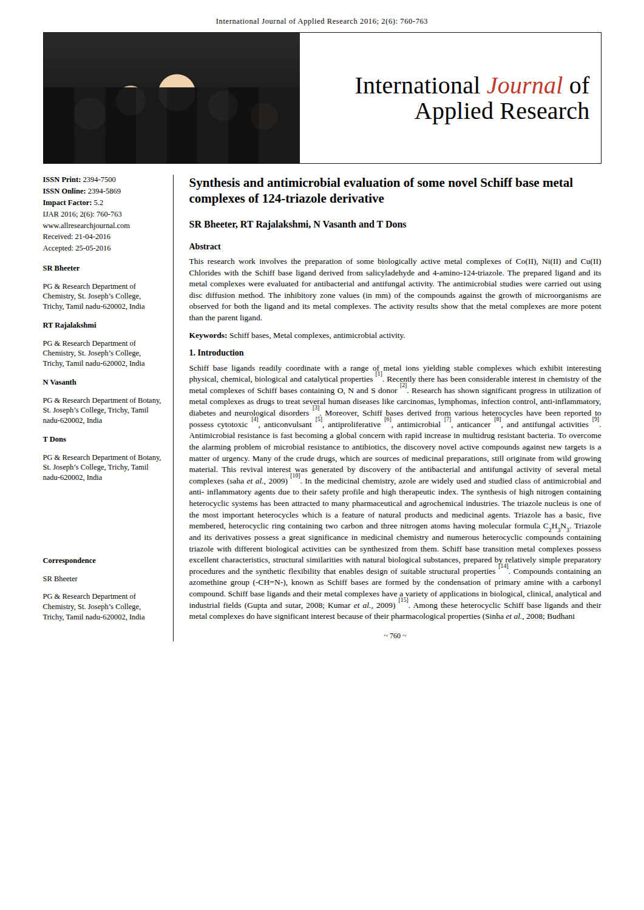International Journal of Applied Research 2016; 2(6): 760-763
International Journal of Applied Research
ISSN Print: 2394-7500
ISSN Online: 2394-5869
Impact Factor: 5.2
IJAR 2016; 2(6): 760-763
www.allresearchjournal.com
Received: 21-04-2016
Accepted: 25-05-2016
SR Bheeter
PG & Research Department of Chemistry, St. Joseph’s College, Trichy, Tamil nadu-620002, India
RT Rajalakshmi
PG & Research Department of Chemistry, St. Joseph’s College, Trichy, Tamil nadu-620002, India
N Vasanth
PG & Research Department of Botany, St. Joseph’s College, Trichy, Tamil nadu-620002, India
T Dons
PG & Research Department of Botany, St. Joseph’s College, Trichy, Tamil nadu-620002, India
Correspondence
SR Bheeter
PG & Research Department of Chemistry, St. Joseph’s College, Trichy, Tamil nadu-620002, India
Synthesis and antimicrobial evaluation of some novel Schiff base metal complexes of 124-triazole derivative
SR Bheeter, RT Rajalakshmi, N Vasanth and T Dons
Abstract
This research work involves the preparation of some biologically active metal complexes of Co(II), Ni(II) and Cu(II) Chlorides with the Schiff base ligand derived from salicyladehyde and 4-amino-124-triazole. The prepared ligand and its metal complexes were evaluated for antibacterial and antifungal activity. The antimicrobial studies were carried out using disc diffusion method. The inhibitory zone values (in mm) of the compounds against the growth of microorganisms are observed for both the ligand and its metal complexes. The activity results show that the metal complexes are more potent than the parent ligand.
Keywords: Schiff bases, Metal complexes, antimicrobial activity.
1. Introduction
Schiff base ligands readily coordinate with a range of metal ions yielding stable complexes which exhibit interesting physical, chemical, biological and catalytical properties [1]. Recently there has been considerable interest in chemistry of the metal complexes of Schiff bases containing O, N and S donor [2]. Research has shown significant progress in utilization of metal complexes as drugs to treat several human diseases like carcinomas, lymphomas, infection control, anti-inflammatory, diabetes and neurological disorders [3]. Moreover, Schiff bases derived from various heterocycles have been reported to possess cytotoxic [4], anticonvulsant [5], antiproliferative [6], antimicrobial [7], anticancer [8], and antifungal activities [9]. Antimicrobial resistance is fast becoming a global concern with rapid increase in multidrug resistant bacteria. To overcome the alarming problem of microbial resistance to antibiotics, the discovery novel active compounds against new targets is a matter of urgency. Many of the crude drugs, which are sources of medicinal preparations, still originate from wild growing material. This revival interest was generated by discovery of the antibacterial and antifungal activity of several metal complexes (saha et al., 2009) [10]. In the medicinal chemistry, azole are widely used and studied class of antimicrobial and anti- inflammatory agents due to their safety profile and high therapeutic index. The synthesis of high nitrogen containing heterocyclic systems has been attracted to many pharmaceutical and agrochemical industries. The triazole nucleus is one of the most important heterocycles which is a feature of natural products and medicinal agents. Triazole has a basic, five membered, heterocyclic ring containing two carbon and three nitrogen atoms having molecular formula C2H3N3. Triazole and its derivatives possess a great significance in medicinal chemistry and numerous heterocyclic compounds containing triazole with different biological activities can be synthesized from them. Schiff base transition metal complexes possess excellent characteristics, structural similarities with natural biological substances, prepared by relatively simple preparatory procedures and the synthetic flexibility that enables design of suitable structural properties [14]. Compounds containing an azomethine group (-CH=N-), known as Schiff bases are formed by the condensation of primary amine with a carbonyl compound. Schiff base ligands and their metal complexes have a variety of applications in biological, clinical, analytical and industrial fields (Gupta and sutar, 2008; Kumar et al., 2009) [15]. Among these heterocyclic Schiff base ligands and their metal complexes do have significant interest because of their pharmacological properties (Sinha et al., 2008; Budhani
~ 760 ~